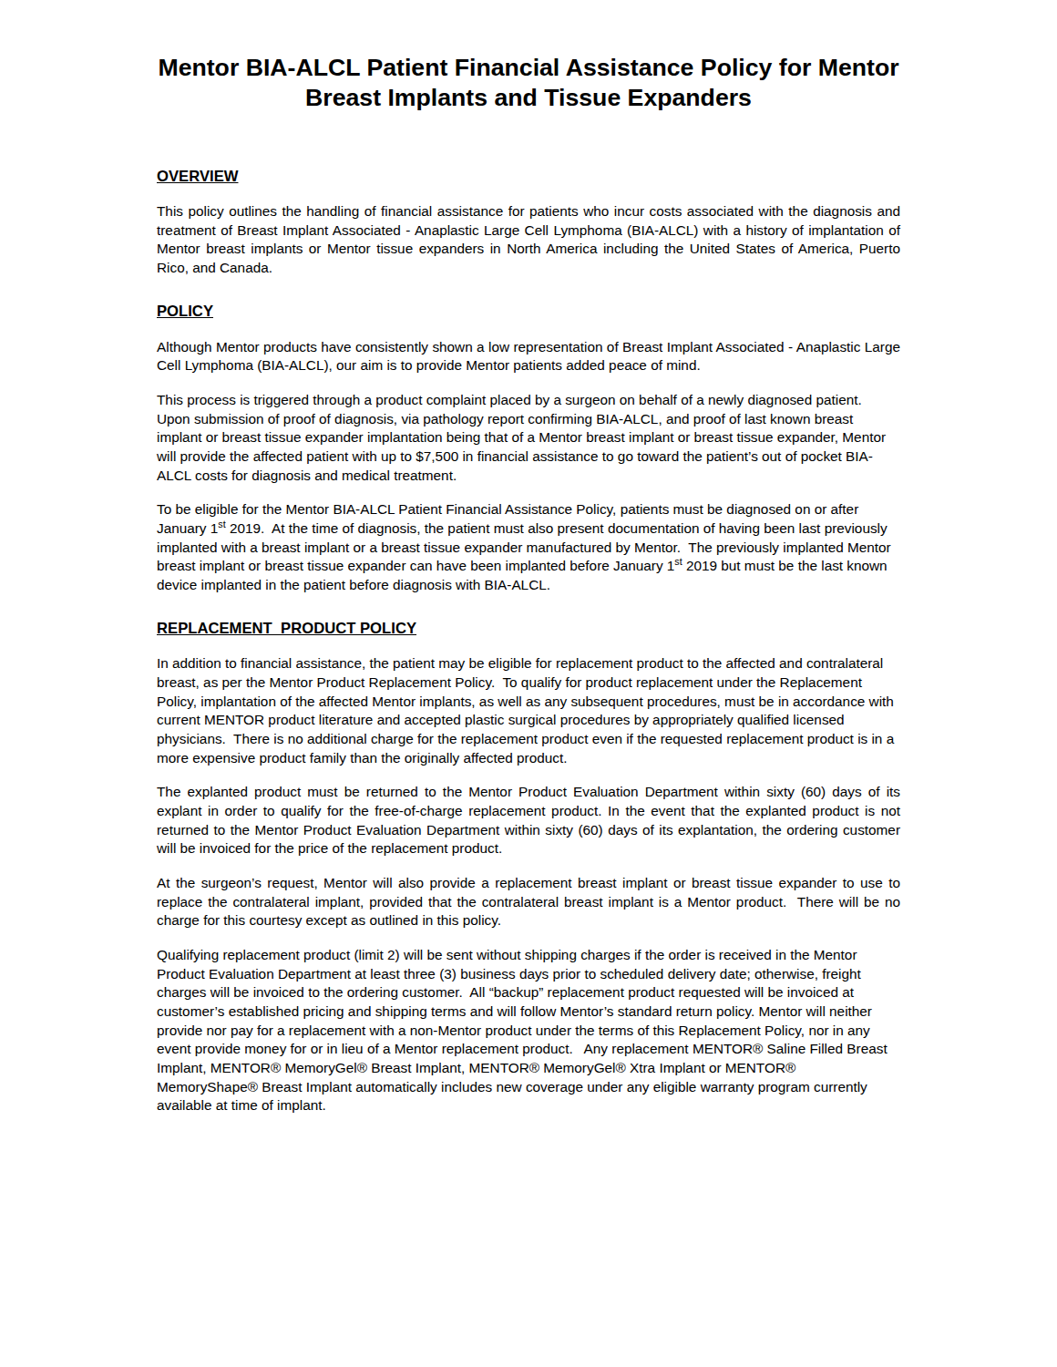Mentor BIA-ALCL Patient Financial Assistance Policy for Mentor Breast Implants and Tissue Expanders
Overview
This policy outlines the handling of financial assistance for patients who incur costs associated with the diagnosis and treatment of Breast Implant Associated - Anaplastic Large Cell Lymphoma (BIA-ALCL) with a history of implantation of Mentor breast implants or Mentor tissue expanders in North America including the United States of America, Puerto Rico, and Canada.
Policy
Although Mentor products have consistently shown a low representation of Breast Implant Associated - Anaplastic Large Cell Lymphoma (BIA-ALCL), our aim is to provide Mentor patients added peace of mind.
This process is triggered through a product complaint placed by a surgeon on behalf of a newly diagnosed patient. Upon submission of proof of diagnosis, via pathology report confirming BIA-ALCL, and proof of last known breast implant or breast tissue expander implantation being that of a Mentor breast implant or breast tissue expander, Mentor will provide the affected patient with up to $7,500 in financial assistance to go toward the patient’s out of pocket BIA-ALCL costs for diagnosis and medical treatment.
To be eligible for the Mentor BIA-ALCL Patient Financial Assistance Policy, patients must be diagnosed on or after January 1st 2019. At the time of diagnosis, the patient must also present documentation of having been last previously implanted with a breast implant or a breast tissue expander manufactured by Mentor. The previously implanted Mentor breast implant or breast tissue expander can have been implanted before January 1st 2019 but must be the last known device implanted in the patient before diagnosis with BIA-ALCL.
Replacement Product Policy
In addition to financial assistance, the patient may be eligible for replacement product to the affected and contralateral breast, as per the Mentor Product Replacement Policy. To qualify for product replacement under the Replacement Policy, implantation of the affected Mentor implants, as well as any subsequent procedures, must be in accordance with current MENTOR product literature and accepted plastic surgical procedures by appropriately qualified licensed physicians. There is no additional charge for the replacement product even if the requested replacement product is in a more expensive product family than the originally affected product.
The explanted product must be returned to the Mentor Product Evaluation Department within sixty (60) days of its explant in order to qualify for the free-of-charge replacement product. In the event that the explanted product is not returned to the Mentor Product Evaluation Department within sixty (60) days of its explantation, the ordering customer will be invoiced for the price of the replacement product.
At the surgeon’s request, Mentor will also provide a replacement breast implant or breast tissue expander to use to replace the contralateral implant, provided that the contralateral breast implant is a Mentor product. There will be no charge for this courtesy except as outlined in this policy.
Qualifying replacement product (limit 2) will be sent without shipping charges if the order is received in the Mentor Product Evaluation Department at least three (3) business days prior to scheduled delivery date; otherwise, freight charges will be invoiced to the ordering customer. All “backup” replacement product requested will be invoiced at customer’s established pricing and shipping terms and will follow Mentor’s standard return policy. Mentor will neither provide nor pay for a replacement with a non-Mentor product under the terms of this Replacement Policy, nor in any event provide money for or in lieu of a Mentor replacement product. Any replacement MENTOR® Saline Filled Breast Implant, MENTOR® MemoryGel® Breast Implant, MENTOR® MemoryGel® Xtra Implant or MENTOR® MemoryShape® Breast Implant automatically includes new coverage under any eligible warranty program currently available at time of implant.